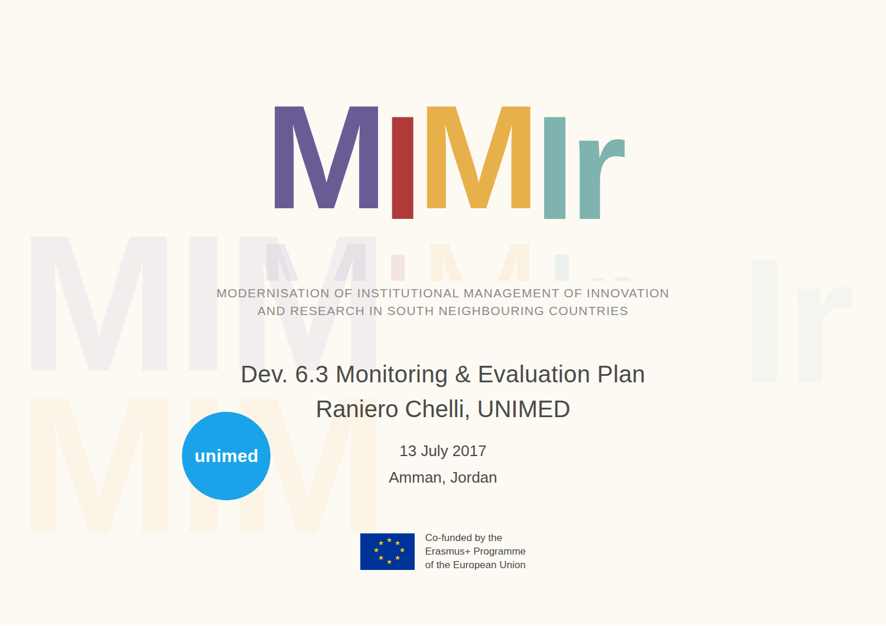MIM MIM Ir
MIMIr
MIMIr
Modernisation of Institutional Management of Innovation
and Research in South Neighbouring Countries
unimed
Dev. 6.3 Monitoring & Evaluation Plan
Raniero Chelli, UNIMED
13 July 2017
Amman, Jordan
★ ★ ★ ★ ★ ★ ★ ★
Co-funded by the
Erasmus+ Programme
of the European Union